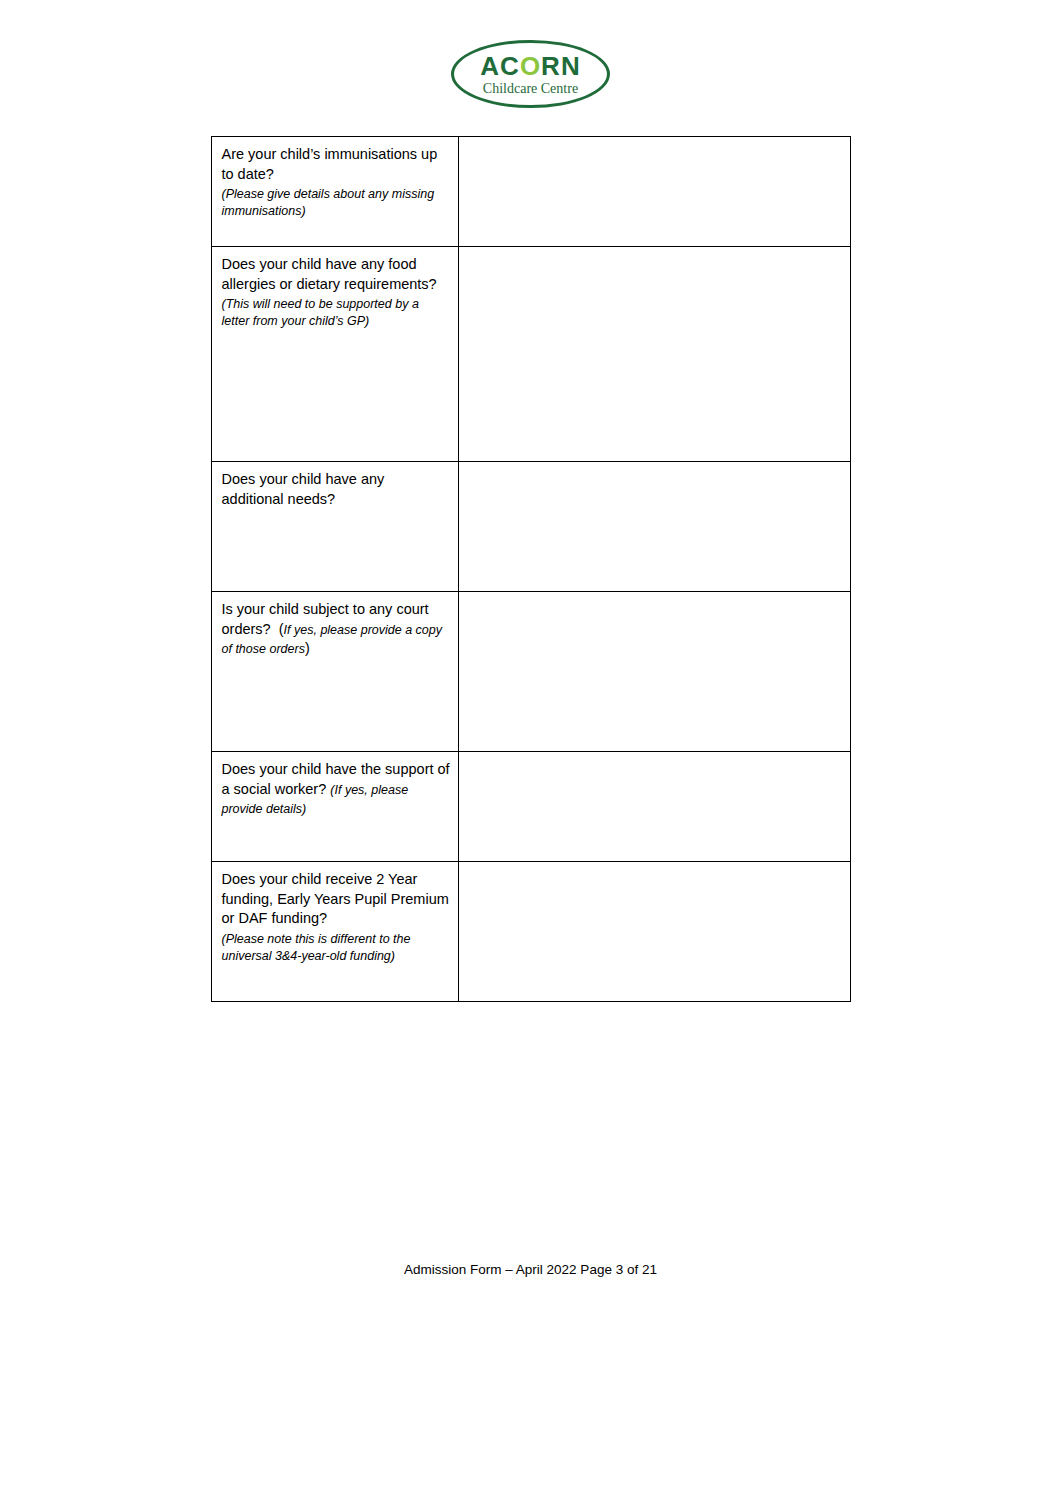ACORN
Childcare Centre
| Are your child’s immunisations up to date? (Please give details about any missing immunisations) | |
| Does your child have any food allergies or dietary requirements? (This will need to be supported by a letter from your child’s GP) | |
| Does your child have any additional needs? | |
| Is your child subject to any court orders? ( If yes, please provide a copy of those orders ) | |
| Does your child have the support of a social worker? (If yes, please provide details) | |
| Does your child receive 2 Year funding, Early Years Pupil Premium or DAF funding? (Please note this is different to the universal 3&4-year-old funding) | |
Admission Form – April 2022 Page 3 of 21